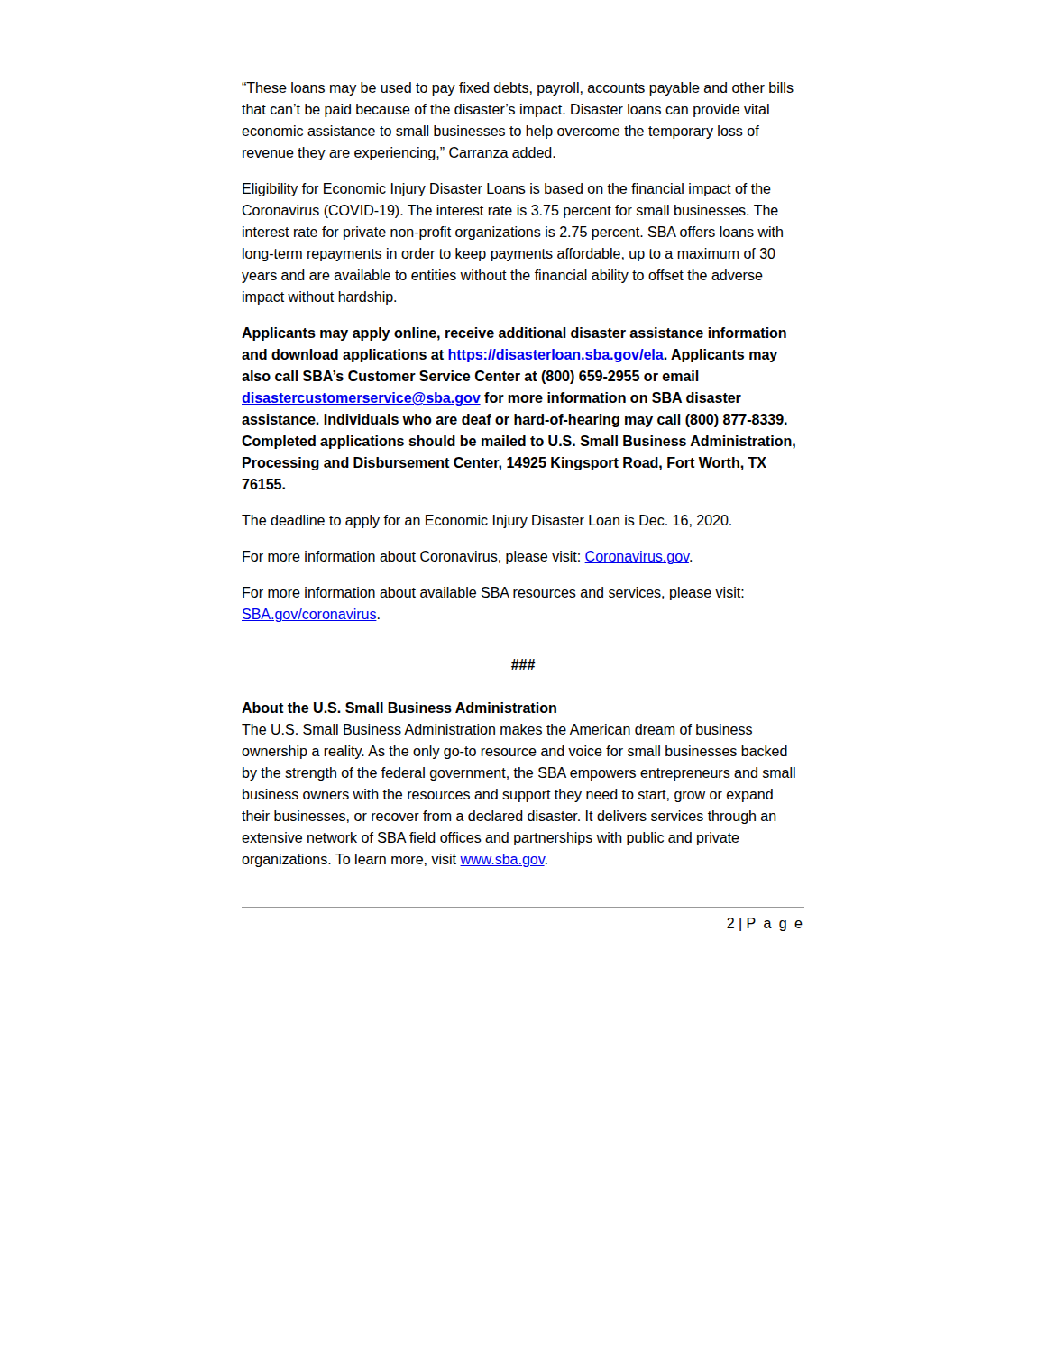“These loans may be used to pay fixed debts, payroll, accounts payable and other bills that can’t be paid because of the disaster’s impact. Disaster loans can provide vital economic assistance to small businesses to help overcome the temporary loss of revenue they are experiencing,” Carranza added.
Eligibility for Economic Injury Disaster Loans is based on the financial impact of the Coronavirus (COVID-19). The interest rate is 3.75 percent for small businesses. The interest rate for private non-profit organizations is 2.75 percent. SBA offers loans with long-term repayments in order to keep payments affordable, up to a maximum of 30 years and are available to entities without the financial ability to offset the adverse impact without hardship.
Applicants may apply online, receive additional disaster assistance information and download applications at https://disasterloan.sba.gov/ela. Applicants may also call SBA’s Customer Service Center at (800) 659-2955 or email disastercustomerservice@sba.gov for more information on SBA disaster assistance. Individuals who are deaf or hard-of-hearing may call (800) 877-8339. Completed applications should be mailed to U.S. Small Business Administration, Processing and Disbursement Center, 14925 Kingsport Road, Fort Worth, TX 76155.
The deadline to apply for an Economic Injury Disaster Loan is Dec. 16, 2020.
For more information about Coronavirus, please visit: Coronavirus.gov.
For more information about available SBA resources and services, please visit: SBA.gov/coronavirus.
###
About the U.S. Small Business Administration
The U.S. Small Business Administration makes the American dream of business ownership a reality. As the only go-to resource and voice for small businesses backed by the strength of the federal government, the SBA empowers entrepreneurs and small business owners with the resources and support they need to start, grow or expand their businesses, or recover from a declared disaster. It delivers services through an extensive network of SBA field offices and partnerships with public and private organizations. To learn more, visit www.sba.gov.
2 | P a g e